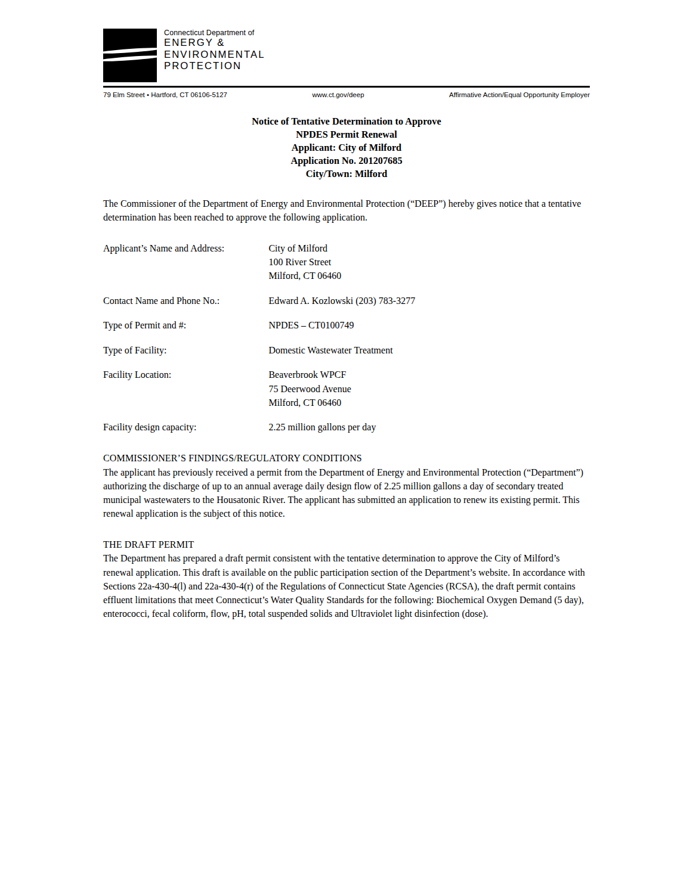Connecticut Department of
ENERGY &
ENVIRONMENTAL
PROTECTION
79 Elm Street • Hartford, CT 06106-5127 www.ct.gov/deep Affirmative Action/Equal Opportunity Employer
Notice of Tentative Determination to Approve
NPDES Permit Renewal
Applicant: City of Milford
Application No. 201207685
City/Town: Milford
The Commissioner of the Department of Energy and Environmental Protection (“DEEP”) hereby gives notice that a tentative determination has been reached to approve the following application.
| Applicant’s Name and Address: | City of Milford 100 River Street Milford, CT 06460 |
| Contact Name and Phone No.: | Edward A. Kozlowski (203) 783-3277 |
| Type of Permit and #: | NPDES – CT0100749 |
| Type of Facility: | Domestic Wastewater Treatment |
| Facility Location: | Beaverbrook WPCF 75 Deerwood Avenue Milford, CT 06460 |
| Facility design capacity: | 2.25 million gallons per day |
COMMISSIONER’S FINDINGS/REGULATORY CONDITIONS
The applicant has previously received a permit from the Department of Energy and Environmental Protection (“Department”) authorizing the discharge of up to an annual average daily design flow of 2.25 million gallons a day of secondary treated municipal wastewaters to the Housatonic River. The applicant has submitted an application to renew its existing permit. This renewal application is the subject of this notice.
THE DRAFT PERMIT
The Department has prepared a draft permit consistent with the tentative determination to approve the City of Milford’s renewal application. This draft is available on the public participation section of the Department’s website. In accordance with Sections 22a-430-4(l) and 22a-430-4(r) of the Regulations of Connecticut State Agencies (RCSA), the draft permit contains effluent limitations that meet Connecticut’s Water Quality Standards for the following: Biochemical Oxygen Demand (5 day), enterococci, fecal coliform, flow, pH, total suspended solids and Ultraviolet light disinfection (dose).